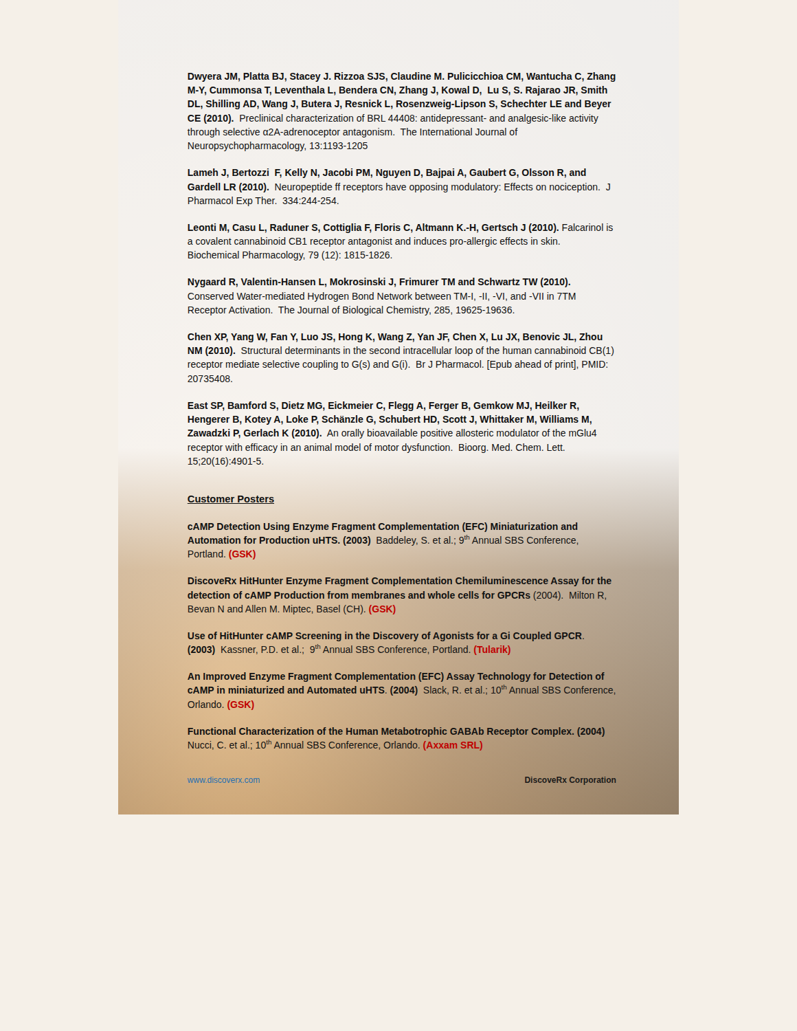Dwyera JM, Platta BJ, Stacey J. Rizzoa SJS, Claudine M. Pulicicchioa CM, Wantucha C, Zhang M-Y, Cummonsa T, Leventhala L, Bendera CN, Zhang J, Kowal D, Lu S, S. Rajarao JR, Smith DL, Shilling AD, Wang J, Butera J, Resnick L, Rosenzweig-Lipson S, Schechter LE and Beyer CE (2010). Preclinical characterization of BRL 44408: antidepressant- and analgesic-like activity through selective α2A-adrenoceptor antagonism. The International Journal of Neuropsychopharmacology, 13:1193-1205
Lameh J, Bertozzi F, Kelly N, Jacobi PM, Nguyen D, Bajpai A, Gaubert G, Olsson R, and Gardell LR (2010). Neuropeptide ff receptors have opposing modulatory: Effects on nociception. J Pharmacol Exp Ther. 334:244-254.
Leonti M, Casu L, Raduner S, Cottiglia F, Floris C, Altmann K.-H, Gertsch J (2010). Falcarinol is a covalent cannabinoid CB1 receptor antagonist and induces pro-allergic effects in skin. Biochemical Pharmacology, 79 (12): 1815-1826.
Nygaard R, Valentin-Hansen L, Mokrosinski J, Frimurer TM and Schwartz TW (2010). Conserved Water-mediated Hydrogen Bond Network between TM-I, -II, -VI, and -VII in 7TM Receptor Activation. The Journal of Biological Chemistry, 285, 19625-19636.
Chen XP, Yang W, Fan Y, Luo JS, Hong K, Wang Z, Yan JF, Chen X, Lu JX, Benovic JL, Zhou NM (2010). Structural determinants in the second intracellular loop of the human cannabinoid CB(1) receptor mediate selective coupling to G(s) and G(i). Br J Pharmacol. [Epub ahead of print], PMID: 20735408.
East SP, Bamford S, Dietz MG, Eickmeier C, Flegg A, Ferger B, Gemkow MJ, Heilker R, Hengerer B, Kotey A, Loke P, Schänzle G, Schubert HD, Scott J, Whittaker M, Williams M, Zawadzki P, Gerlach K (2010). An orally bioavailable positive allosteric modulator of the mGlu4 receptor with efficacy in an animal model of motor dysfunction. Bioorg. Med. Chem. Lett. 15;20(16):4901-5.
Customer Posters
cAMP Detection Using Enzyme Fragment Complementation (EFC) Miniaturization and Automation for Production uHTS. (2003) Baddeley, S. et al.; 9th Annual SBS Conference, Portland. (GSK)
DiscoveRx HitHunter Enzyme Fragment Complementation Chemiluminescence Assay for the detection of cAMP Production from membranes and whole cells for GPCRs (2004). Milton R, Bevan N and Allen M. Miptec, Basel (CH). (GSK)
Use of HitHunter cAMP Screening in the Discovery of Agonists for a Gi Coupled GPCR. (2003) Kassner, P.D. et al.; 9th Annual SBS Conference, Portland. (Tularik)
An Improved Enzyme Fragment Complementation (EFC) Assay Technology for Detection of cAMP in miniaturized and Automated uHTS. (2004) Slack, R. et al.; 10th Annual SBS Conference, Orlando. (GSK)
Functional Characterization of the Human Metabotrophic GABAb Receptor Complex. (2004) Nucci, C. et al.; 10th Annual SBS Conference, Orlando. (Axxam SRL)
www.discoverx.com DiscoveRx Corporation